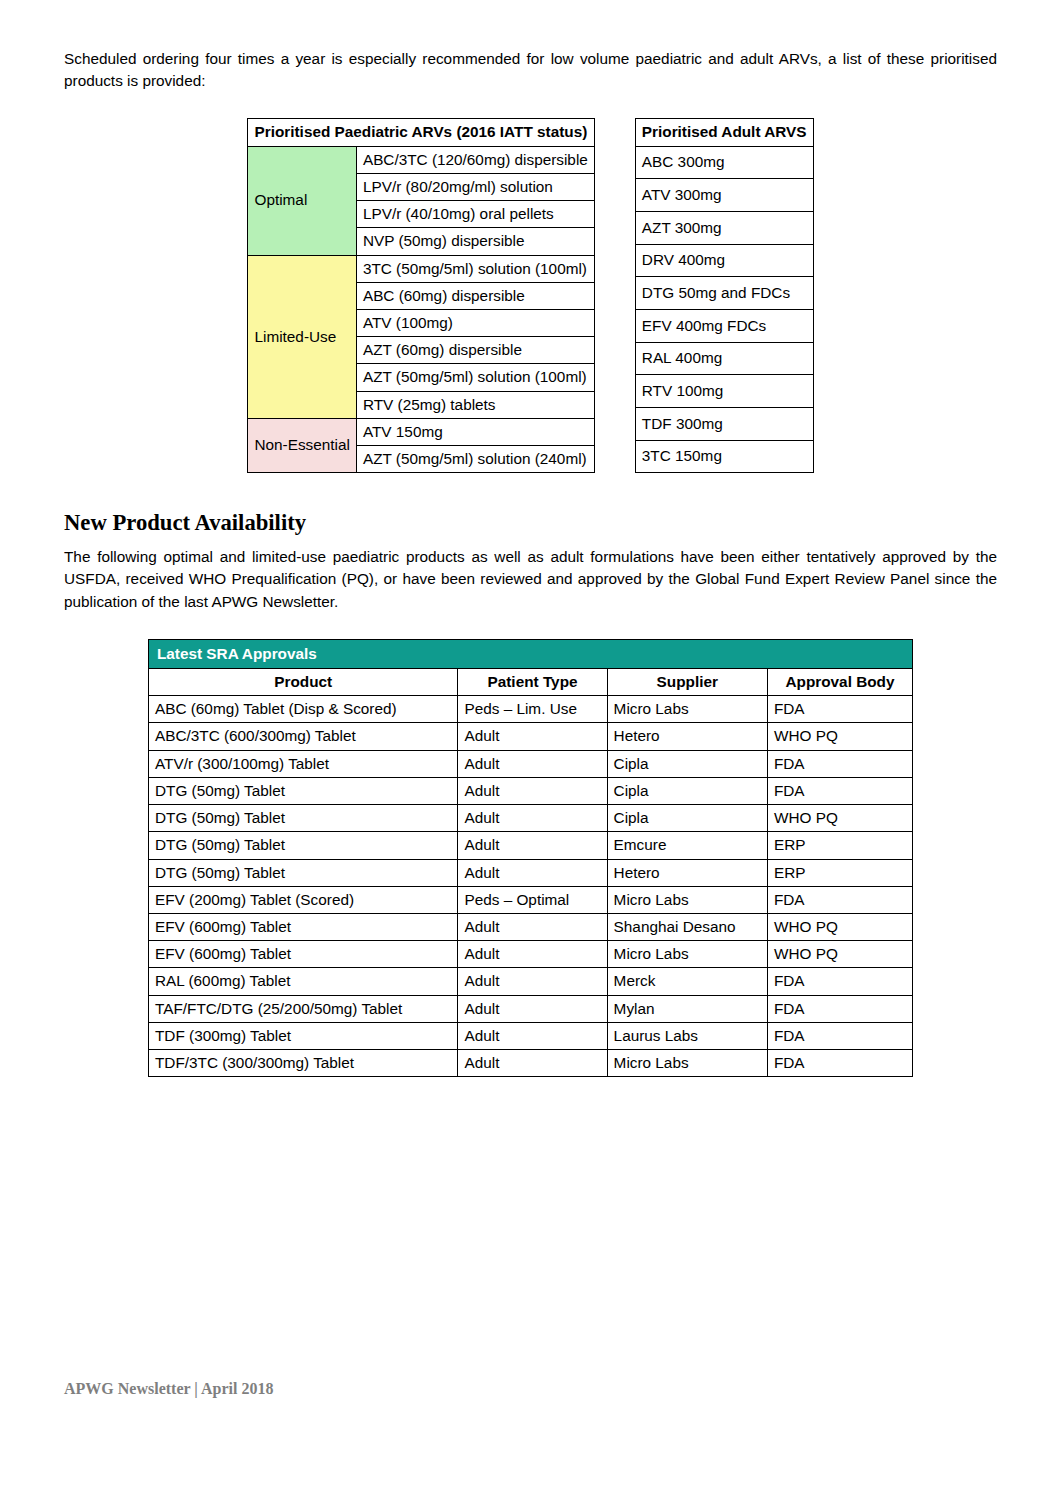Scheduled ordering four times a year is especially recommended for low volume paediatric and adult ARVs, a list of these prioritised products is provided:
| Prioritised Paediatric ARVs (2016 IATT status) |
| --- |
| Optimal | ABC/3TC (120/60mg) dispersible |
| LPV/r (80/20mg/ml) solution |
| LPV/r (40/10mg) oral pellets |
| NVP (50mg) dispersible |
| Limited-Use | 3TC (50mg/5ml) solution (100ml) |
| ABC (60mg) dispersible |
| ATV (100mg) |
| AZT (60mg) dispersible |
| AZT (50mg/5ml) solution (100ml) |
| RTV (25mg) tablets |
| Non-Essential | ATV 150mg |
| AZT (50mg/5ml) solution (240ml) |
| Prioritised Adult ARVS |
| --- |
| ABC 300mg |
| ATV 300mg |
| AZT 300mg |
| DRV 400mg |
| DTG 50mg and FDCs |
| EFV 400mg FDCs |
| RAL 400mg |
| RTV 100mg |
| TDF 300mg |
| 3TC 150mg |
New Product Availability
The following optimal and limited-use paediatric products as well as adult formulations have been either tentatively approved by the USFDA, received WHO Prequalification (PQ), or have been reviewed and approved by the Global Fund Expert Review Panel since the publication of the last APWG Newsletter.
Latest SRA Approvals
| Product | Patient Type | Supplier | Approval Body |
| --- | --- | --- | --- |
| ABC (60mg) Tablet (Disp & Scored) | Peds – Lim. Use | Micro Labs | FDA |
| ABC/3TC (600/300mg) Tablet | Adult | Hetero | WHO PQ |
| ATV/r (300/100mg) Tablet | Adult | Cipla | FDA |
| DTG (50mg) Tablet | Adult | Cipla | FDA |
| DTG (50mg) Tablet | Adult | Cipla | WHO PQ |
| DTG (50mg) Tablet | Adult | Emcure | ERP |
| DTG (50mg) Tablet | Adult | Hetero | ERP |
| EFV (200mg) Tablet (Scored) | Peds – Optimal | Micro Labs | FDA |
| EFV (600mg) Tablet | Adult | Shanghai Desano | WHO PQ |
| EFV (600mg) Tablet | Adult | Micro Labs | WHO PQ |
| RAL (600mg) Tablet | Adult | Merck | FDA |
| TAF/FTC/DTG (25/200/50mg) Tablet | Adult | Mylan | FDA |
| TDF (300mg) Tablet | Adult | Laurus Labs | FDA |
| TDF/3TC (300/300mg) Tablet | Adult | Micro Labs | FDA |
APWG Newsletter | April 2018